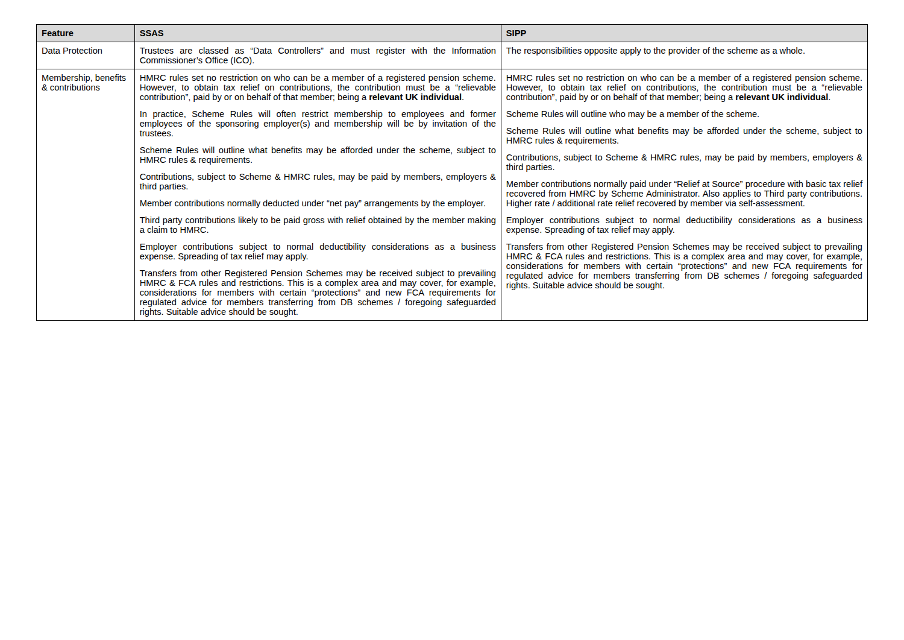| Feature | SSAS | SIPP |
| --- | --- | --- |
| Data Protection | Trustees are classed as “Data Controllers” and must register with the Information Commissioner’s Office (ICO). | The responsibilities opposite apply to the provider of the scheme as a whole. |
| Membership, benefits & contributions | HMRC rules set no restriction on who can be a member of a registered pension scheme. However, to obtain tax relief on contributions, the contribution must be a “relievable contribution”, paid by or on behalf of that member; being a relevant UK individual . In practice, Scheme Rules will often restrict membership to employees and former employees of the sponsoring employer(s) and membership will be by invitation of the trustees. Scheme Rules will outline what benefits may be afforded under the scheme, subject to HMRC rules & requirements. Contributions, subject to Scheme & HMRC rules, may be paid by members, employers & third parties. Member contributions normally deducted under “net pay” arrangements by the employer. Third party contributions likely to be paid gross with relief obtained by the member making a claim to HMRC. Employer contributions subject to normal deductibility considerations as a business expense. Spreading of tax relief may apply. Transfers from other Registered Pension Schemes may be received subject to prevailing HMRC & FCA rules and restrictions. This is a complex area and may cover, for example, considerations for members with certain “protections” and new FCA requirements for regulated advice for members transferring from DB schemes / foregoing safeguarded rights. Suitable advice should be sought. | HMRC rules set no restriction on who can be a member of a registered pension scheme. However, to obtain tax relief on contributions, the contribution must be a “relievable contribution”, paid by or on behalf of that member; being a relevant UK individual . Scheme Rules will outline who may be a member of the scheme. Scheme Rules will outline what benefits may be afforded under the scheme, subject to HMRC rules & requirements. Contributions, subject to Scheme & HMRC rules, may be paid by members, employers & third parties. Member contributions normally paid under “Relief at Source” procedure with basic tax relief recovered from HMRC by Scheme Administrator. Also applies to Third party contributions. Higher rate / additional rate relief recovered by member via self-assessment. Employer contributions subject to normal deductibility considerations as a business expense. Spreading of tax relief may apply. Transfers from other Registered Pension Schemes may be received subject to prevailing HMRC & FCA rules and restrictions. This is a complex area and may cover, for example, considerations for members with certain “protections” and new FCA requirements for regulated advice for members transferring from DB schemes / foregoing safeguarded rights. Suitable advice should be sought. |